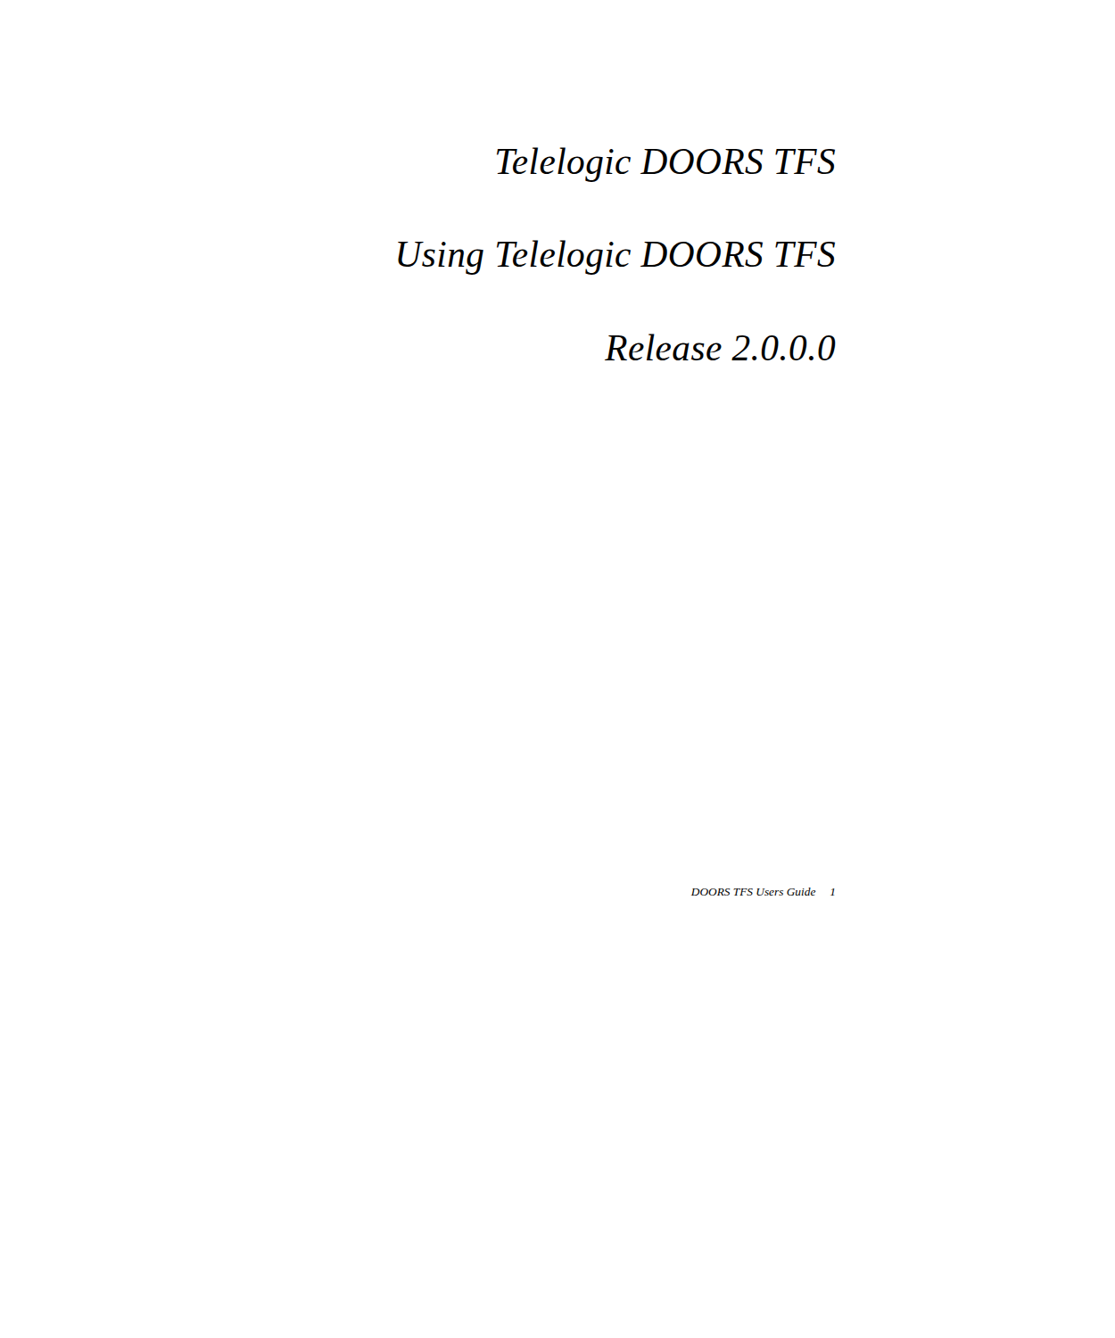Telelogic DOORS TFS
Using Telelogic DOORS TFS
Release 2.0.0.0
DOORS TFS Users Guide 1